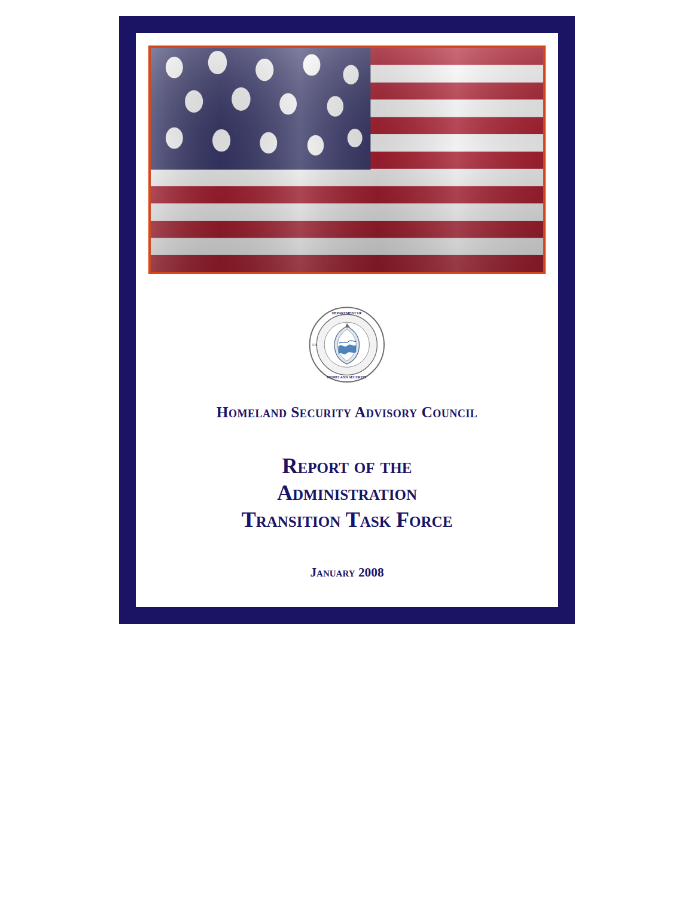DEPARTMENT OF HOMELAND SECURITY U.S.
Homeland Security Advisory Council
Report of the
Administration
Transition Task Force
January 2008